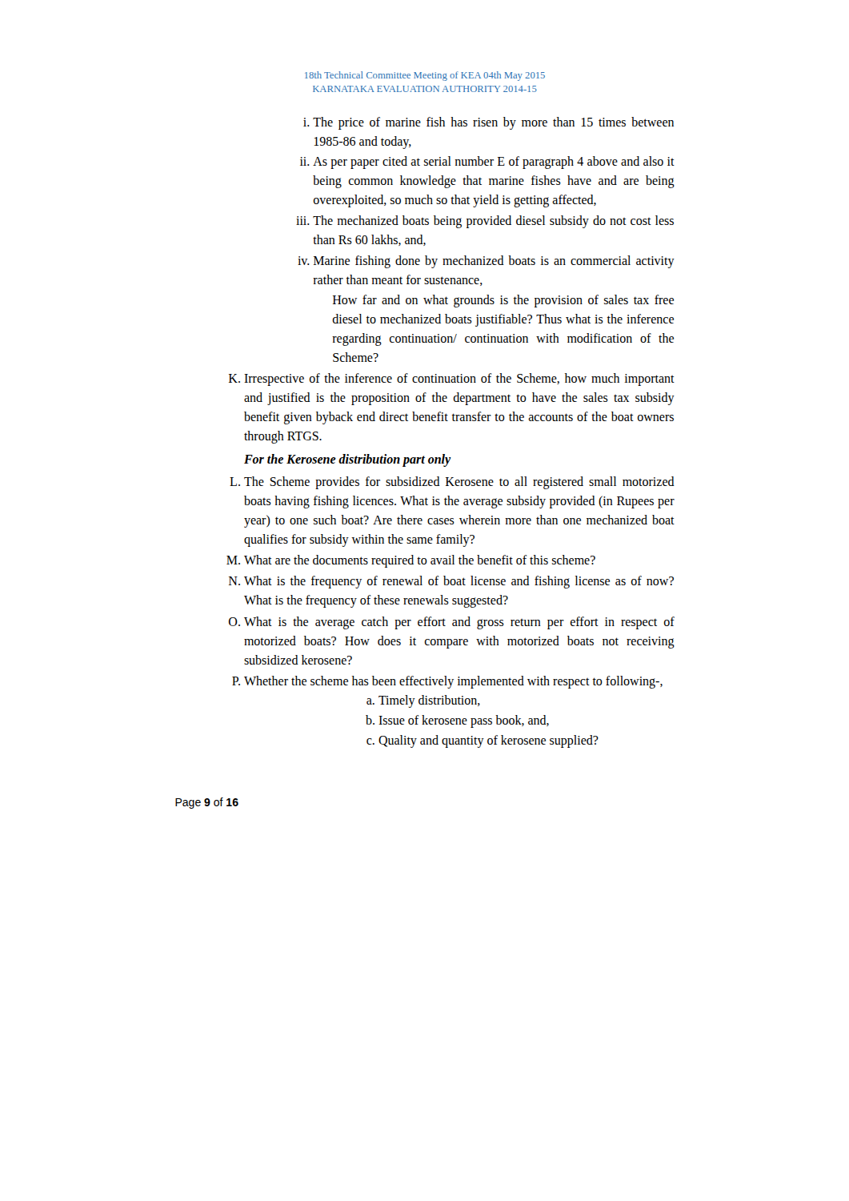18th Technical Committee Meeting of KEA 04th May 2015
KARNATAKA EVALUATION AUTHORITY 2014-15
The price of marine fish has risen by more than 15 times between 1985-86 and today,
As per paper cited at serial number E of paragraph 4 above and also it being common knowledge that marine fishes have and are being overexploited, so much so that yield is getting affected,
The mechanized boats being provided diesel subsidy do not cost less than Rs 60 lakhs, and,
Marine fishing done by mechanized boats is an commercial activity rather than meant for sustenance,
How far and on what grounds is the provision of sales tax free diesel to mechanized boats justifiable? Thus what is the inference regarding continuation/ continuation with modification of the Scheme?
Irrespective of the inference of continuation of the Scheme, how much important and justified is the proposition of the department to have the sales tax subsidy benefit given byback end direct benefit transfer to the accounts of the boat owners through RTGS.
For the Kerosene distribution part only
The Scheme provides for subsidized Kerosene to all registered small motorized boats having fishing licences. What is the average subsidy provided (in Rupees per year) to one such boat? Are there cases wherein more than one mechanized boat qualifies for subsidy within the same family?
What are the documents required to avail the benefit of this scheme?
What is the frequency of renewal of boat license and fishing license as of now? What is the frequency of these renewals suggested?
What is the average catch per effort and gross return per effort in respect of motorized boats? How does it compare with motorized boats not receiving subsidized kerosene?
Whether the scheme has been effectively implemented with respect to following-,
Timely distribution,
Issue of kerosene pass book, and,
Quality and quantity of kerosene supplied?
Page 9 of 16